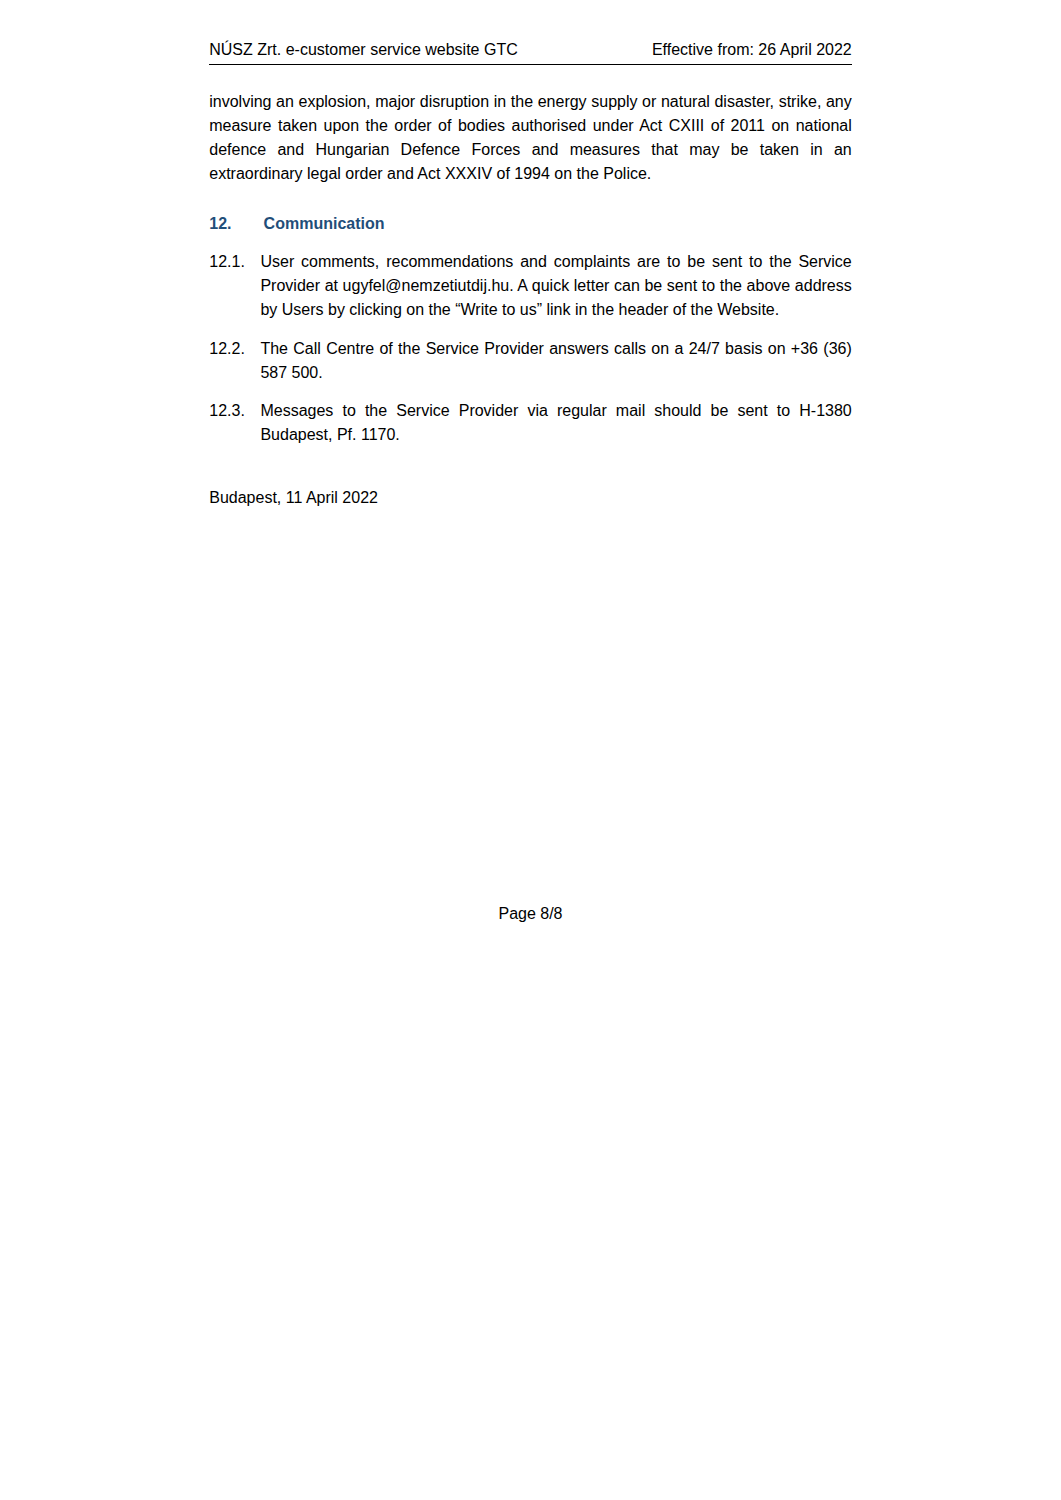NÚSZ Zrt. e-customer service website GTC
Effective from: 26 April 2022
involving an explosion, major disruption in the energy supply or natural disaster, strike, any measure taken upon the order of bodies authorised under Act CXIII of 2011 on national defence and Hungarian Defence Forces and measures that may be taken in an extraordinary legal order and Act XXXIV of 1994 on the Police.
12. Communication
12.1. User comments, recommendations and complaints are to be sent to the Service Provider at ugyfel@nemzetiutdij.hu. A quick letter can be sent to the above address by Users by clicking on the “Write to us” link in the header of the Website.
12.2. The Call Centre of the Service Provider answers calls on a 24/7 basis on +36 (36) 587 500.
12.3. Messages to the Service Provider via regular mail should be sent to H-1380 Budapest, Pf. 1170.
Budapest, 11 April 2022
Page 8/8